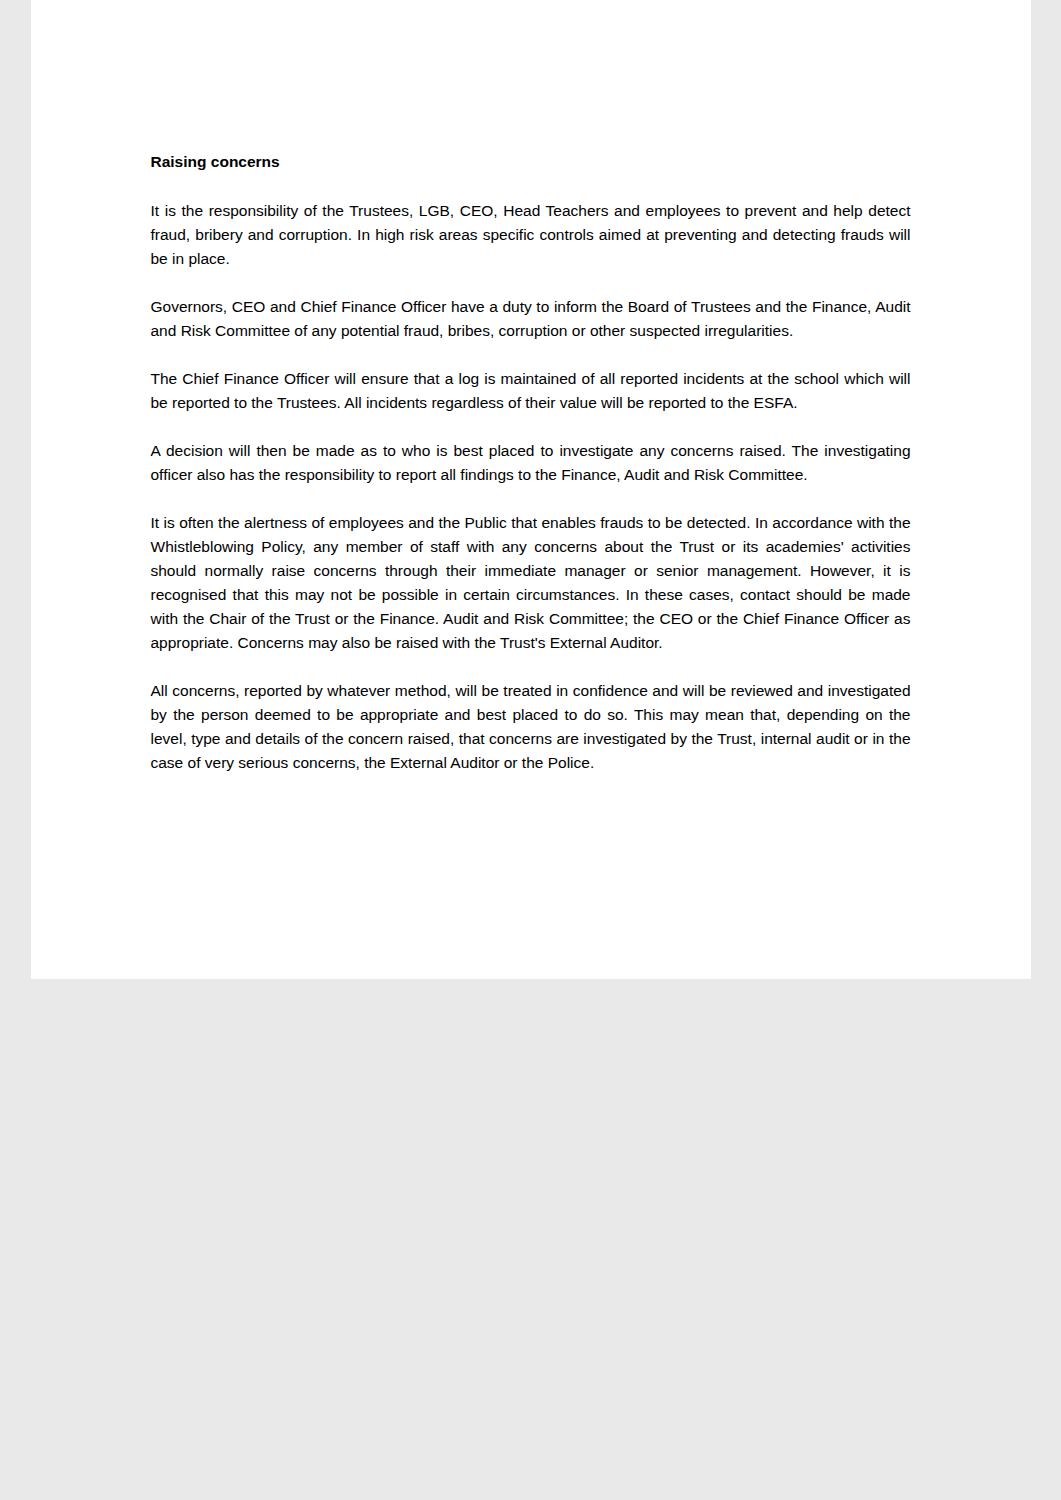Raising concerns
It is the responsibility of the Trustees, LGB, CEO, Head Teachers and employees to prevent and help detect fraud, bribery and corruption. In high risk areas specific controls aimed at preventing and detecting frauds will be in place.
Governors, CEO and Chief Finance Officer have a duty to inform the Board of Trustees and the Finance, Audit and Risk Committee of any potential fraud, bribes, corruption or other suspected irregularities.
The Chief Finance Officer will ensure that a log is maintained of all reported incidents at the school which will be reported to the Trustees. All incidents regardless of their value will be reported to the ESFA.
A decision will then be made as to who is best placed to investigate any concerns raised. The investigating officer also has the responsibility to report all findings to the Finance, Audit and Risk Committee.
It is often the alertness of employees and the Public that enables frauds to be detected. In accordance with the Whistleblowing Policy, any member of staff with any concerns about the Trust or its academies' activities should normally raise concerns through their immediate manager or senior management. However, it is recognised that this may not be possible in certain circumstances. In these cases, contact should be made with the Chair of the Trust or the Finance. Audit and Risk Committee; the CEO or the Chief Finance Officer as appropriate. Concerns may also be raised with the Trust's External Auditor.
All concerns, reported by whatever method, will be treated in confidence and will be reviewed and investigated by the person deemed to be appropriate and best placed to do so. This may mean that, depending on the level, type and details of the concern raised, that concerns are investigated by the Trust, internal audit or in the case of very serious concerns, the External Auditor or the Police.